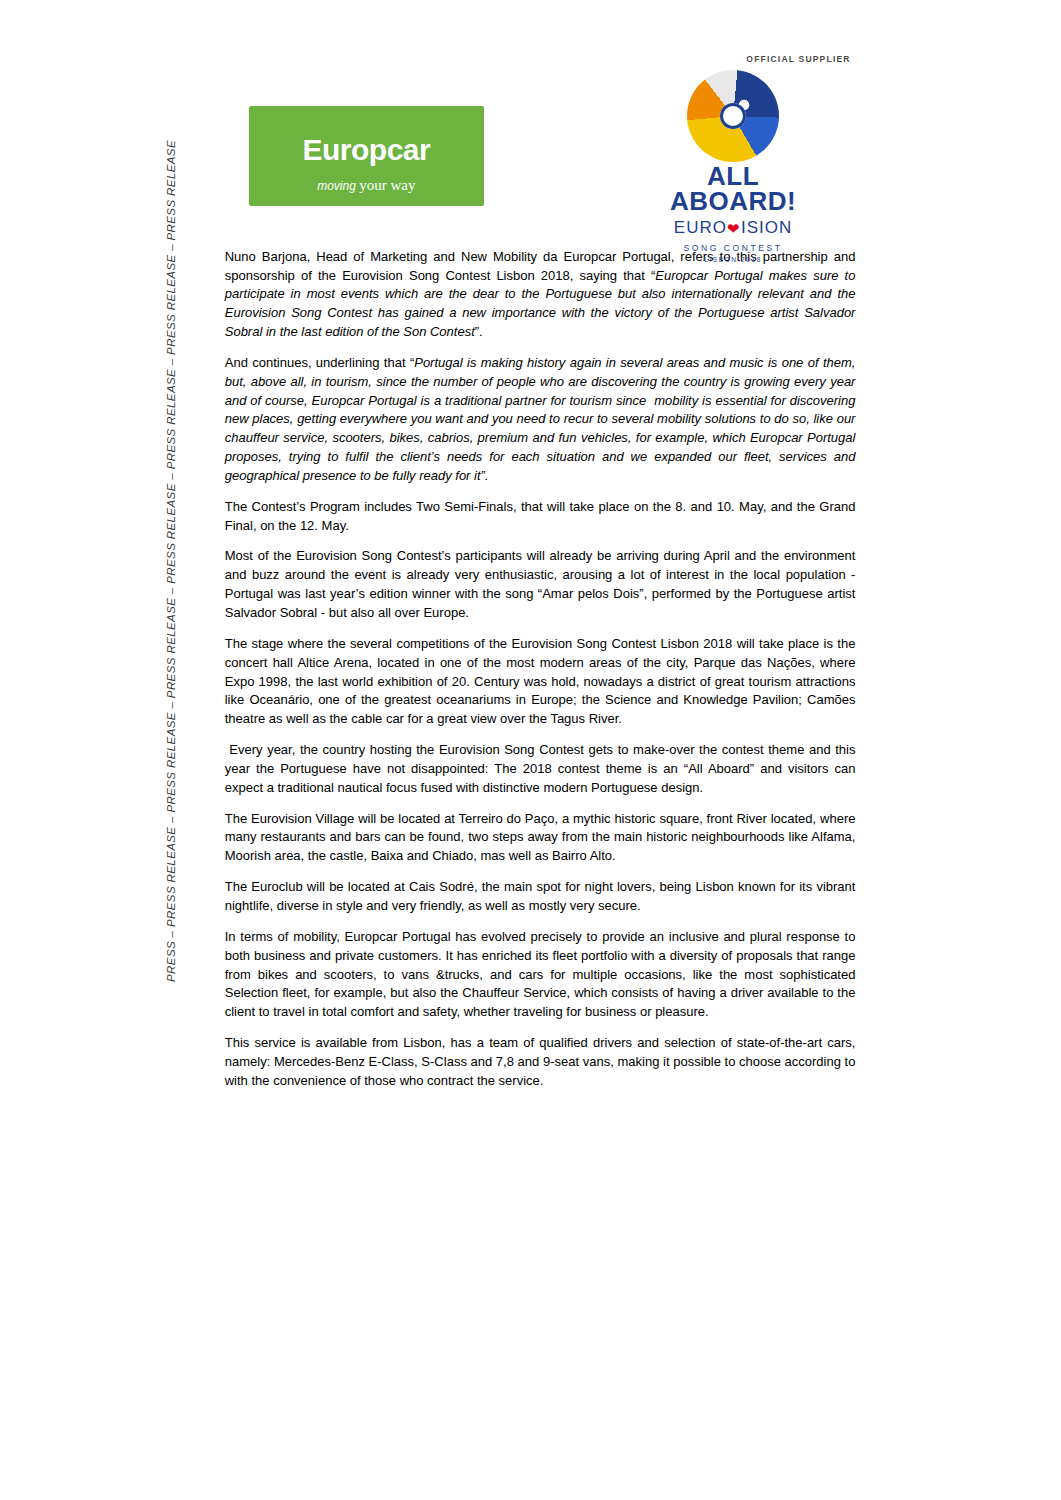PRESS – PRESS RELEASE – PRESS RELEASE – PRESS RELEASE – PRESS RELEASE – PRESS RELEASE – PRESS RELEASE – PRESS RELEASE
OFFICIAL SUPPLIER
Europcar
moving your way
ALL
ABOARD!
EURO❤ISION
SONG CONTEST
LISBON 2018
Nuno Barjona, Head of Marketing and New Mobility da Europcar Portugal, refers to this partnership and sponsorship of the Eurovision Song Contest Lisbon 2018, saying that “Europcar Portugal makes sure to participate in most events which are the dear to the Portuguese but also internationally relevant and the Eurovision Song Contest has gained a new importance with the victory of the Portuguese artist Salvador Sobral in the last edition of the Son Contest”.
And continues, underlining that “Portugal is making history again in several areas and music is one of them, but, above all, in tourism, since the number of people who are discovering the country is growing every year and of course, Europcar Portugal is a traditional partner for tourism since mobility is essential for discovering new places, getting everywhere you want and you need to recur to several mobility solutions to do so, like our chauffeur service, scooters, bikes, cabrios, premium and fun vehicles, for example, which Europcar Portugal proposes, trying to fulfil the client’s needs for each situation and we expanded our fleet, services and geographical presence to be fully ready for it”.
The Contest’s Program includes Two Semi-Finals, that will take place on the 8. and 10. May, and the Grand Final, on the 12. May.
Most of the Eurovision Song Contest’s participants will already be arriving during April and the environment and buzz around the event is already very enthusiastic, arousing a lot of interest in the local population - Portugal was last year’s edition winner with the song “Amar pelos Dois”, performed by the Portuguese artist Salvador Sobral - but also all over Europe.
The stage where the several competitions of the Eurovision Song Contest Lisbon 2018 will take place is the concert hall Altice Arena, located in one of the most modern areas of the city, Parque das Nações, where Expo 1998, the last world exhibition of 20. Century was hold, nowadays a district of great tourism attractions like Oceanário, one of the greatest oceanariums in Europe; the Science and Knowledge Pavilion; Camões theatre as well as the cable car for a great view over the Tagus River.
Every year, the country hosting the Eurovision Song Contest gets to make-over the contest theme and this year the Portuguese have not disappointed: The 2018 contest theme is an “All Aboard” and visitors can expect a traditional nautical focus fused with distinctive modern Portuguese design.
The Eurovision Village will be located at Terreiro do Paço, a mythic historic square, front River located, where many restaurants and bars can be found, two steps away from the main historic neighbourhoods like Alfama, Moorish area, the castle, Baixa and Chiado, mas well as Bairro Alto.
The Euroclub will be located at Cais Sodré, the main spot for night lovers, being Lisbon known for its vibrant nightlife, diverse in style and very friendly, as well as mostly very secure.
In terms of mobility, Europcar Portugal has evolved precisely to provide an inclusive and plural response to both business and private customers. It has enriched its fleet portfolio with a diversity of proposals that range from bikes and scooters, to vans &trucks, and cars for multiple occasions, like the most sophisticated Selection fleet, for example, but also the Chauffeur Service, which consists of having a driver available to the client to travel in total comfort and safety, whether traveling for business or pleasure.
This service is available from Lisbon, has a team of qualified drivers and selection of state-of-the-art cars, namely: Mercedes-Benz E-Class, S-Class and 7,8 and 9-seat vans, making it possible to choose according to with the convenience of those who contract the service.